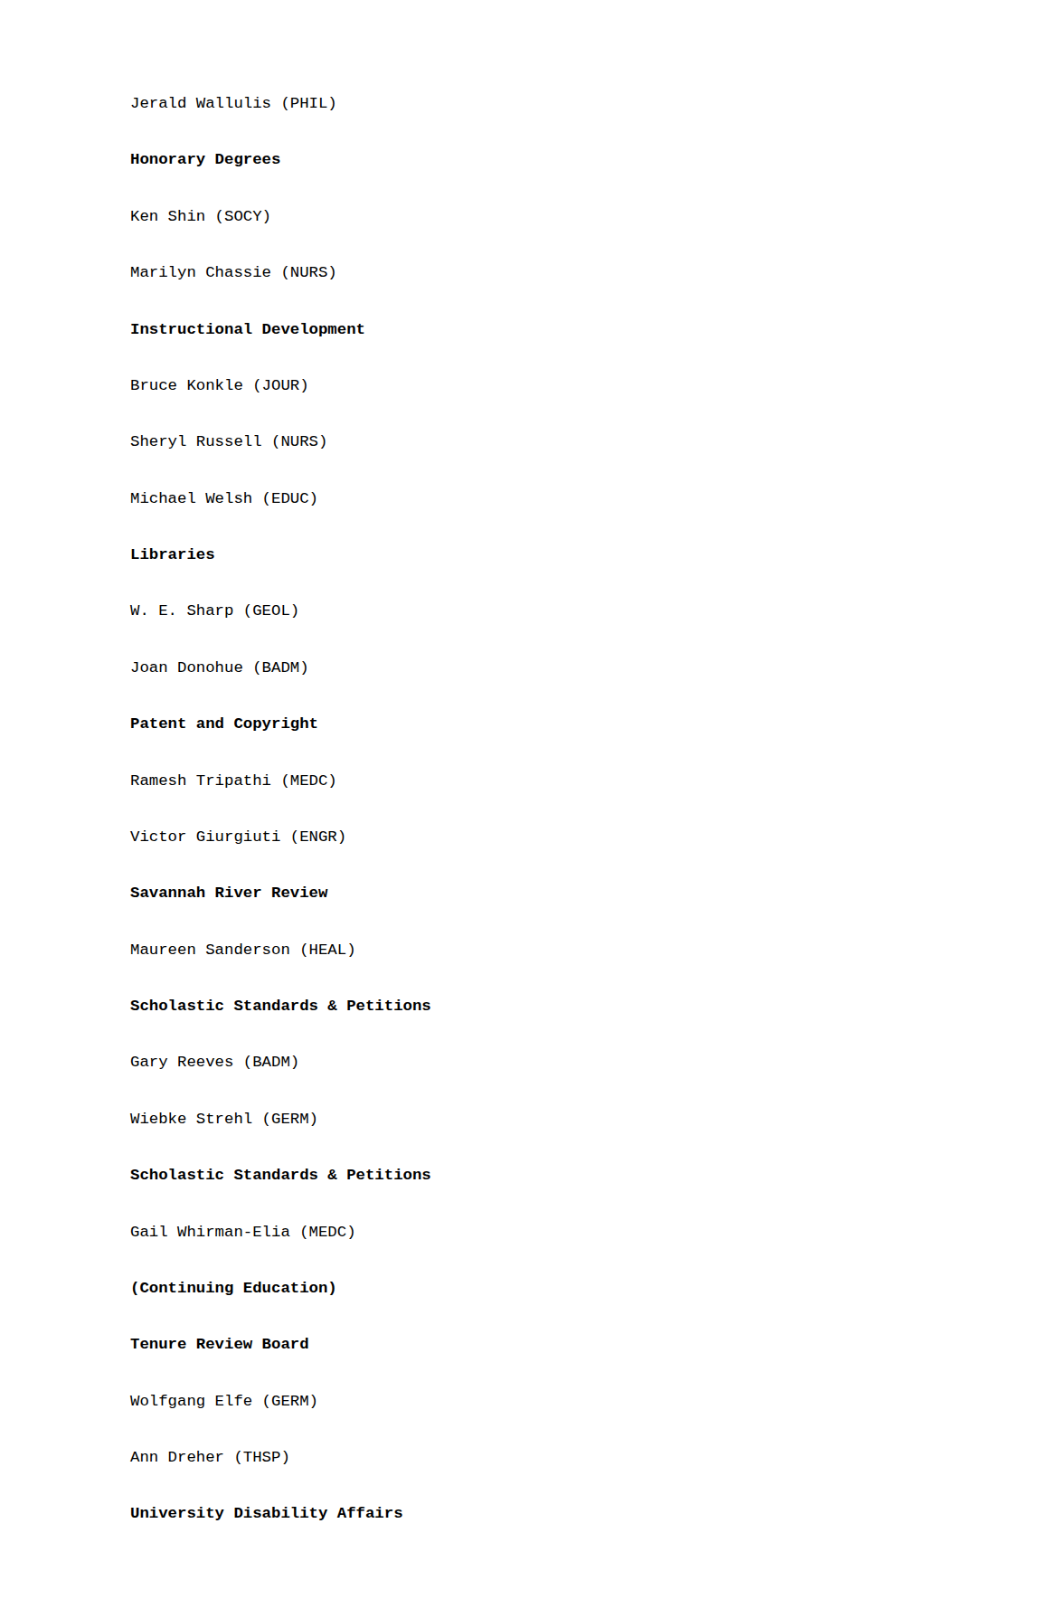Jerald Wallulis (PHIL)
Honorary Degrees
Ken Shin (SOCY)
Marilyn Chassie (NURS)
Instructional Development
Bruce Konkle (JOUR)
Sheryl Russell (NURS)
Michael Welsh (EDUC)
Libraries
W. E. Sharp (GEOL)
Joan Donohue (BADM)
Patent and Copyright
Ramesh Tripathi (MEDC)
Victor Giurgiuti (ENGR)
Savannah River Review
Maureen Sanderson (HEAL)
Scholastic Standards & Petitions
Gary Reeves (BADM)
Wiebke Strehl (GERM)
Scholastic Standards & Petitions
Gail Whirman-Elia (MEDC)
(Continuing Education)
Tenure Review Board
Wolfgang Elfe (GERM)
Ann Dreher (THSP)
University Disability Affairs